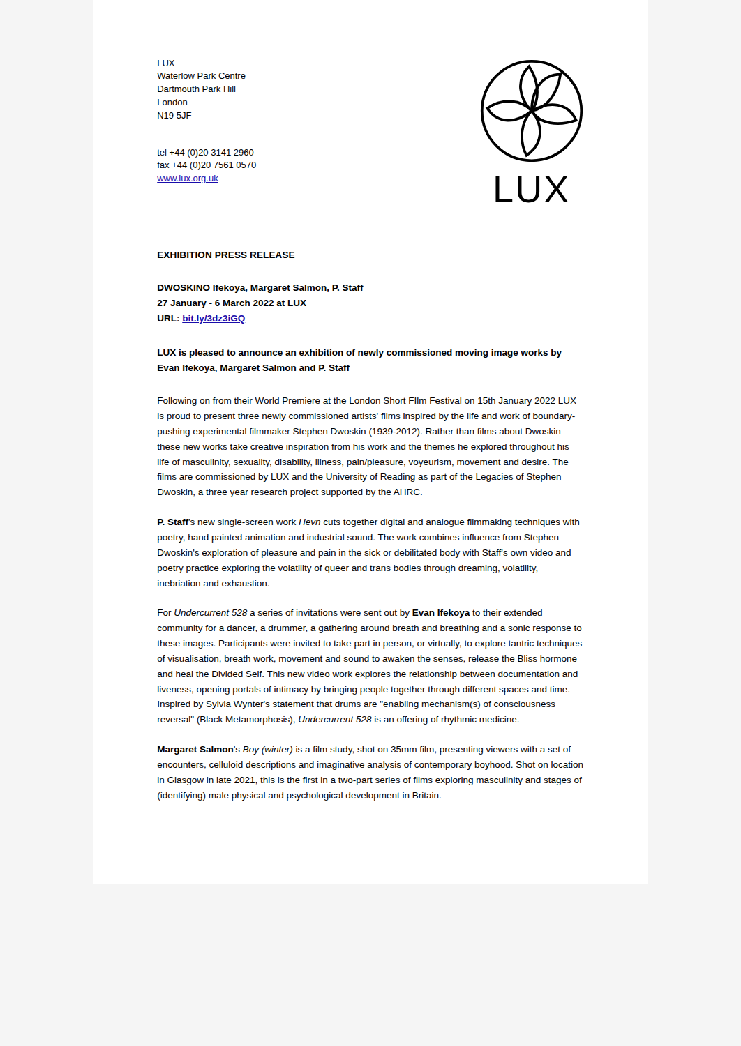LUX
Waterlow Park Centre
Dartmouth Park Hill
London
N19 5JF
tel +44 (0)20 3141 2960
fax +44 (0)20 7561 0570
www.lux.org.uk
LUX
EXHIBITION PRESS RELEASE
DWOSKINO Ifekoya, Margaret Salmon, P. Staff
27 January - 6 March 2022 at LUX
URL: bit.ly/3dz3iGQ
LUX is pleased to announce an exhibition of newly commissioned moving image works by Evan Ifekoya, Margaret Salmon and P. Staff
Following on from their World Premiere at the London Short FIlm Festival on 15th January 2022 LUX is proud to present three newly commissioned artists' films inspired by the life and work of boundary-pushing experimental filmmaker Stephen Dwoskin (1939-2012). Rather than films about Dwoskin these new works take creative inspiration from his work and the themes he explored throughout his life of masculinity, sexuality, disability, illness, pain/pleasure, voyeurism, movement and desire. The films are commissioned by LUX and the University of Reading as part of the Legacies of Stephen Dwoskin, a three year research project supported by the AHRC.
P. Staff's new single-screen work Hevn cuts together digital and analogue filmmaking techniques with poetry, hand painted animation and industrial sound. The work combines influence from Stephen Dwoskin's exploration of pleasure and pain in the sick or debilitated body with Staff's own video and poetry practice exploring the volatility of queer and trans bodies through dreaming, volatility, inebriation and exhaustion.
For Undercurrent 528 a series of invitations were sent out by Evan Ifekoya to their extended community for a dancer, a drummer, a gathering around breath and breathing and a sonic response to these images. Participants were invited to take part in person, or virtually, to explore tantric techniques of visualisation, breath work, movement and sound to awaken the senses, release the Bliss hormone and heal the Divided Self. This new video work explores the relationship between documentation and liveness, opening portals of intimacy by bringing people together through different spaces and time. Inspired by Sylvia Wynter's statement that drums are "enabling mechanism(s) of consciousness reversal" (Black Metamorphosis), Undercurrent 528 is an offering of rhythmic medicine.
Margaret Salmon's Boy (winter) is a film study, shot on 35mm film, presenting viewers with a set of encounters, celluloid descriptions and imaginative analysis of contemporary boyhood. Shot on location in Glasgow in late 2021, this is the first in a two-part series of films exploring masculinity and stages of (identifying) male physical and psychological development in Britain.